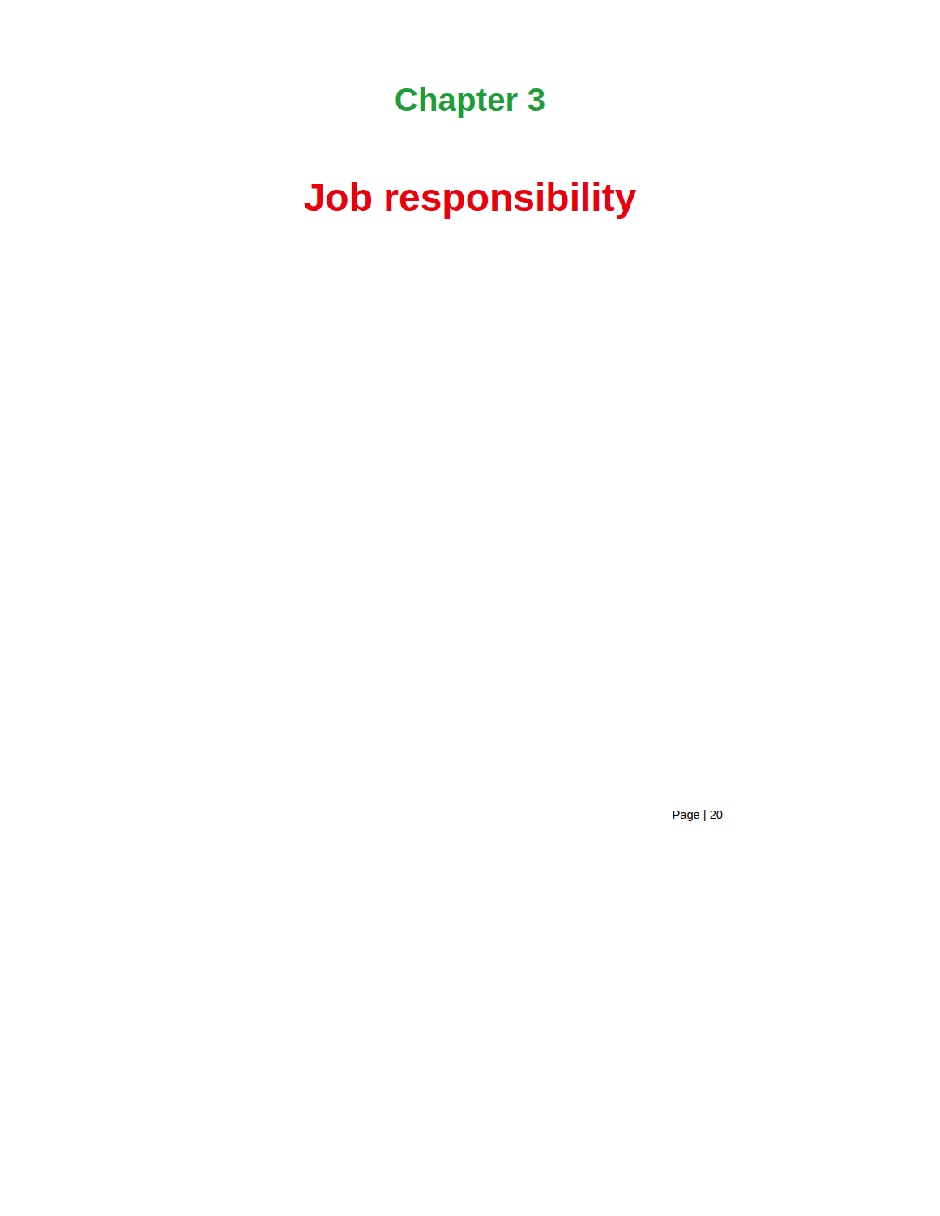Chapter 3
Job responsibility
Page | 20